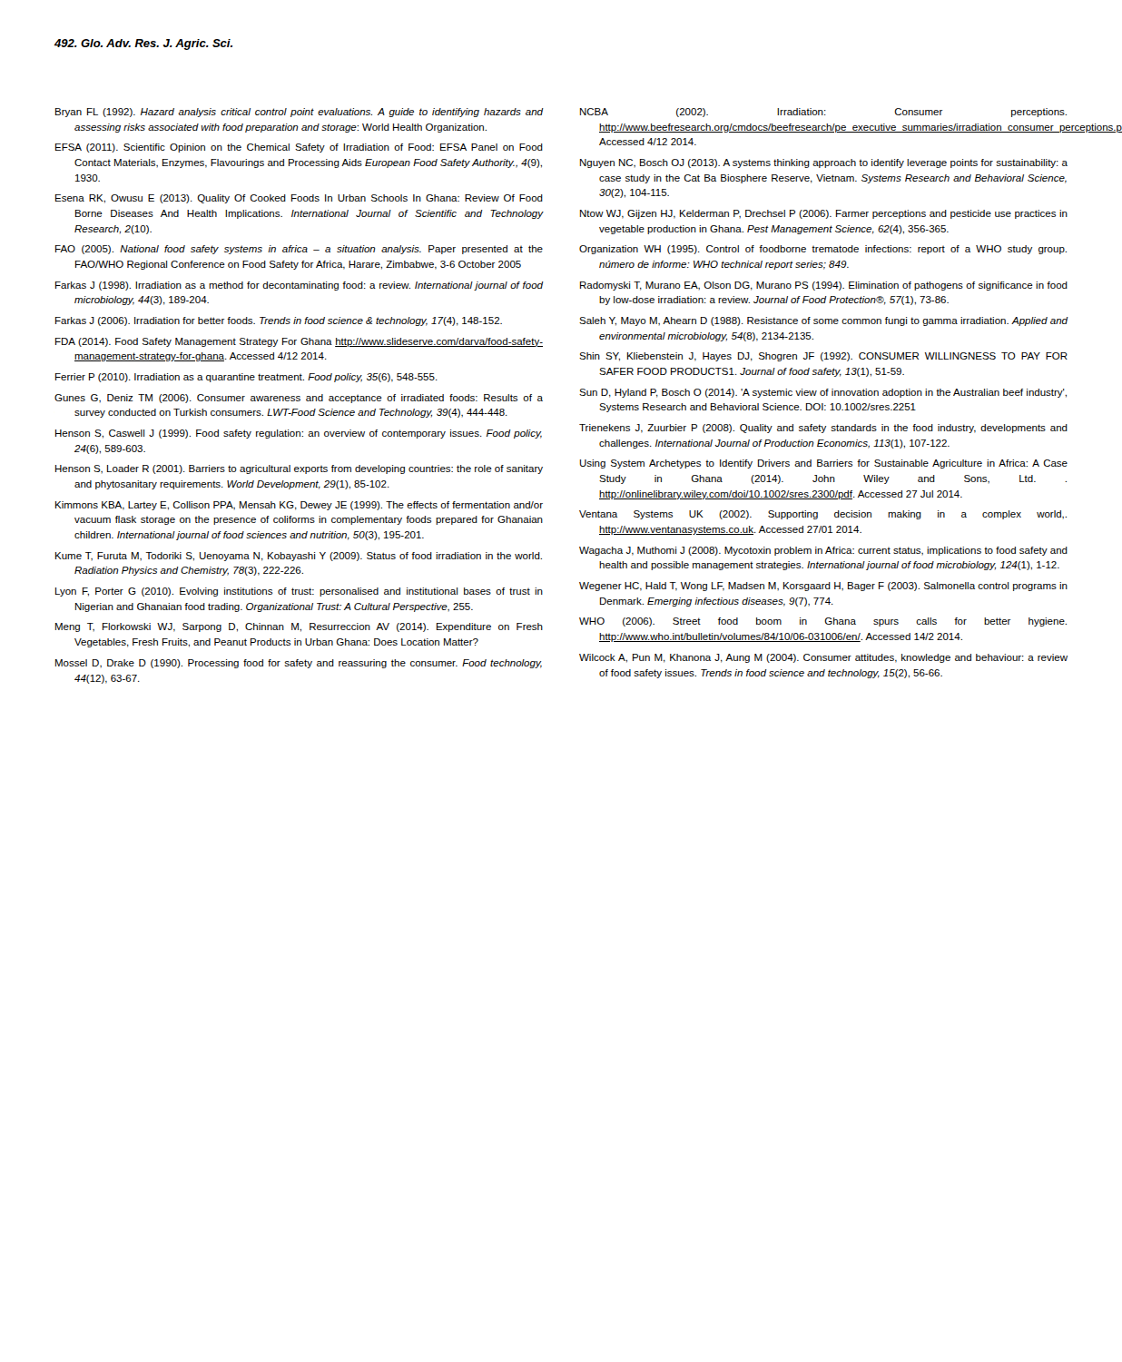492. Glo. Adv. Res. J. Agric. Sci.
Bryan FL (1992). Hazard analysis critical control point evaluations. A guide to identifying hazards and assessing risks associated with food preparation and storage: World Health Organization.
EFSA (2011). Scientific Opinion on the Chemical Safety of Irradiation of Food: EFSA Panel on Food Contact Materials, Enzymes, Flavourings and Processing Aids European Food Safety Authority., 4(9), 1930.
Esena RK, Owusu E (2013). Quality Of Cooked Foods In Urban Schools In Ghana: Review Of Food Borne Diseases And Health Implications. International Journal of Scientific and Technology Research, 2(10).
FAO (2005). National food safety systems in africa – a situation analysis. Paper presented at the FAO/WHO Regional Conference on Food Safety for Africa, Harare, Zimbabwe, 3-6 October 2005
Farkas J (1998). Irradiation as a method for decontaminating food: a review. International journal of food microbiology, 44(3), 189-204.
Farkas J (2006). Irradiation for better foods. Trends in food science & technology, 17(4), 148-152.
FDA (2014). Food Safety Management Strategy For Ghana http://www.slideserve.com/darva/food-safety-management-strategy-for-ghana. Accessed 4/12 2014.
Ferrier P (2010). Irradiation as a quarantine treatment. Food policy, 35(6), 548-555.
Gunes G, Deniz TM (2006). Consumer awareness and acceptance of irradiated foods: Results of a survey conducted on Turkish consumers. LWT-Food Science and Technology, 39(4), 444-448.
Henson S, Caswell J (1999). Food safety regulation: an overview of contemporary issues. Food policy, 24(6), 589-603.
Henson S, Loader R (2001). Barriers to agricultural exports from developing countries: the role of sanitary and phytosanitary requirements. World Development, 29(1), 85-102.
Kimmons KBA, Lartey E, Collison PPA, Mensah KG, Dewey JE (1999). The effects of fermentation and/or vacuum flask storage on the presence of coliforms in complementary foods prepared for Ghanaian children. International journal of food sciences and nutrition, 50(3), 195-201.
Kume T, Furuta M, Todoriki S, Uenoyama N, Kobayashi Y (2009). Status of food irradiation in the world. Radiation Physics and Chemistry, 78(3), 222-226.
Lyon F, Porter G (2010). Evolving institutions of trust: personalised and institutional bases of trust in Nigerian and Ghanaian food trading. Organizational Trust: A Cultural Perspective, 255.
Meng T, Florkowski WJ, Sarpong D, Chinnan M, Resurreccion AV (2014). Expenditure on Fresh Vegetables, Fresh Fruits, and Peanut Products in Urban Ghana: Does Location Matter?
Mossel D, Drake D (1990). Processing food for safety and reassuring the consumer. Food technology, 44(12), 63-67.
NCBA (2002). Irradiation: Consumer perceptions. http://www.beefresearch.org/cmdocs/beefresearch/pe_executive_summaries/irradiation_consumer_perceptions.pdf. Accessed 4/12 2014.
Nguyen NC, Bosch OJ (2013). A systems thinking approach to identify leverage points for sustainability: a case study in the Cat Ba Biosphere Reserve, Vietnam. Systems Research and Behavioral Science, 30(2), 104-115.
Ntow WJ, Gijzen HJ, Kelderman P, Drechsel P (2006). Farmer perceptions and pesticide use practices in vegetable production in Ghana. Pest Management Science, 62(4), 356-365.
Organization WH (1995). Control of foodborne trematode infections: report of a WHO study group. número de informe: WHO technical report series; 849.
Radomyski T, Murano EA, Olson DG, Murano PS (1994). Elimination of pathogens of significance in food by low-dose irradiation: a review. Journal of Food Protection®, 57(1), 73-86.
Saleh Y, Mayo M, Ahearn D (1988). Resistance of some common fungi to gamma irradiation. Applied and environmental microbiology, 54(8), 2134-2135.
Shin SY, Kliebenstein J, Hayes DJ, Shogren JF (1992). CONSUMER WILLINGNESS TO PAY FOR SAFER FOOD PRODUCTS1. Journal of food safety, 13(1), 51-59.
Sun D, Hyland P, Bosch O (2014). 'A systemic view of innovation adoption in the Australian beef industry', Systems Research and Behavioral Science. DOI: 10.1002/sres.2251
Trienekens J, Zuurbier P (2008). Quality and safety standards in the food industry, developments and challenges. International Journal of Production Economics, 113(1), 107-122.
Using System Archetypes to Identify Drivers and Barriers for Sustainable Agriculture in Africa: A Case Study in Ghana (2014). John Wiley and Sons, Ltd. . http://onlinelibrary.wiley.com/doi/10.1002/sres.2300/pdf. Accessed 27 Jul 2014.
Ventana Systems UK (2002). Supporting decision making in a complex world,. http://www.ventanasystems.co.uk. Accessed 27/01 2014.
Wagacha J, Muthomi J (2008). Mycotoxin problem in Africa: current status, implications to food safety and health and possible management strategies. International journal of food microbiology, 124(1), 1-12.
Wegener HC, Hald T, Wong LF, Madsen M, Korsgaard H, Bager F (2003). Salmonella control programs in Denmark. Emerging infectious diseases, 9(7), 774.
WHO (2006). Street food boom in Ghana spurs calls for better hygiene. http://www.who.int/bulletin/volumes/84/10/06-031006/en/. Accessed 14/2 2014.
Wilcock A, Pun M, Khanona J, Aung M (2004). Consumer attitudes, knowledge and behaviour: a review of food safety issues. Trends in food science and technology, 15(2), 56-66.